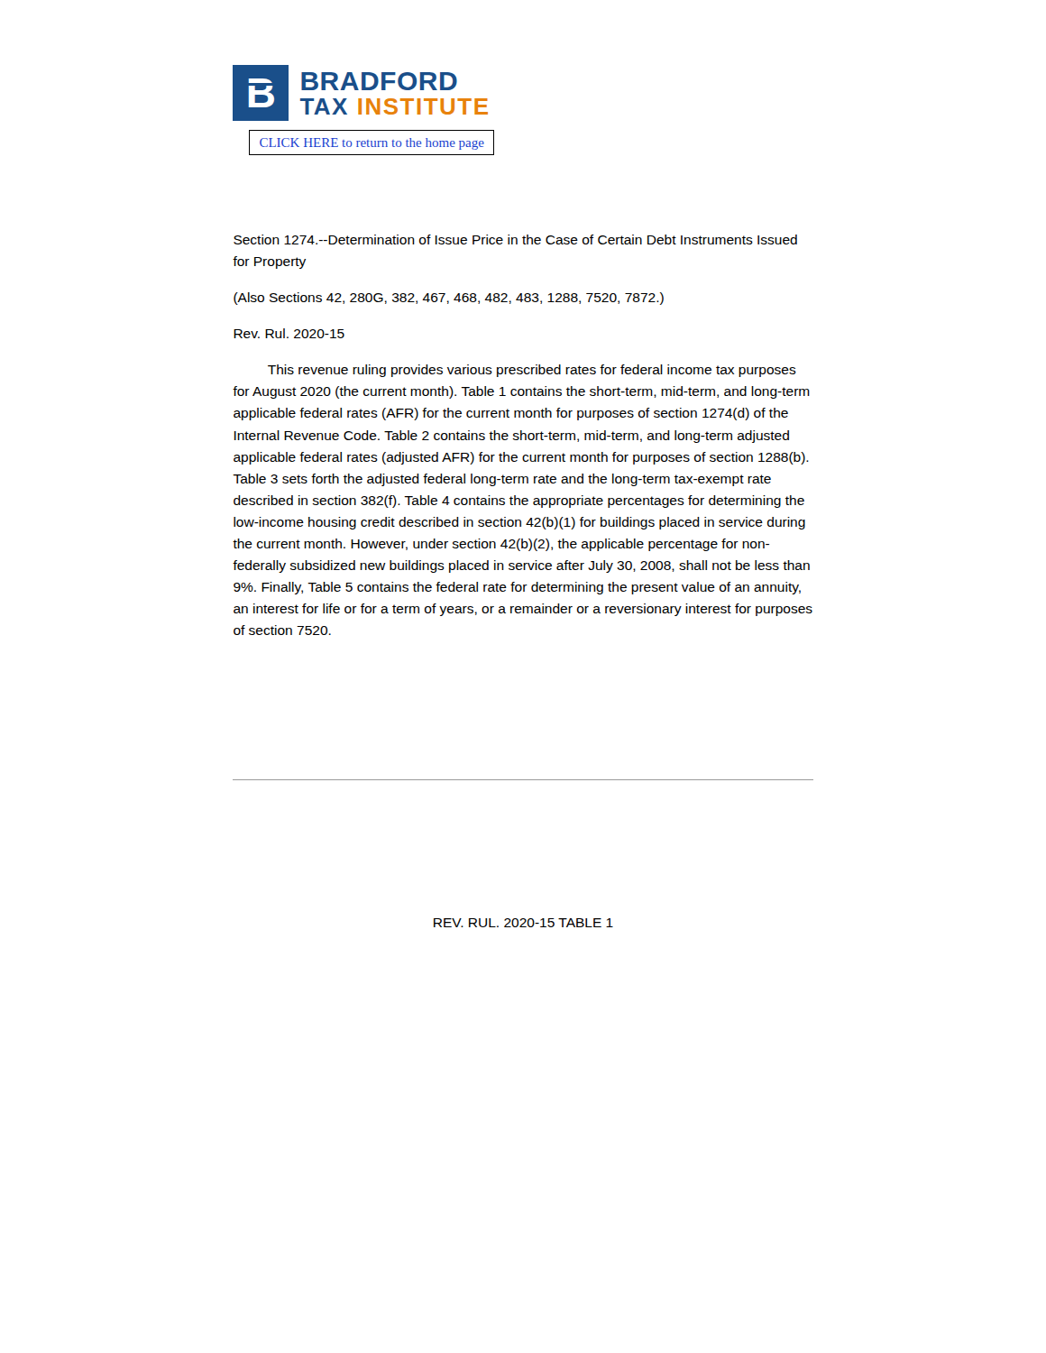B
BRADFORD
TAX INSTITUTE
CLICK HERE to return to the home page
Section 1274.--Determination of Issue Price in the Case of Certain Debt Instruments Issued for Property
(Also Sections 42, 280G, 382, 467, 468, 482, 483, 1288, 7520, 7872.)
Rev. Rul. 2020-15
This revenue ruling provides various prescribed rates for federal income tax purposes for August 2020 (the current month). Table 1 contains the short-term, mid-term, and long-term applicable federal rates (AFR) for the current month for purposes of section 1274(d) of the Internal Revenue Code. Table 2 contains the short-term, mid-term, and long-term adjusted applicable federal rates (adjusted AFR) for the current month for purposes of section 1288(b). Table 3 sets forth the adjusted federal long-term rate and the long-term tax-exempt rate described in section 382(f). Table 4 contains the appropriate percentages for determining the low-income housing credit described in section 42(b)(1) for buildings placed in service during the current month. However, under section 42(b)(2), the applicable percentage for non-federally subsidized new buildings placed in service after July 30, 2008, shall not be less than 9%. Finally, Table 5 contains the federal rate for determining the present value of an annuity, an interest for life or for a term of years, or a remainder or a reversionary interest for purposes of section 7520.
REV. RUL. 2020-15 TABLE 1